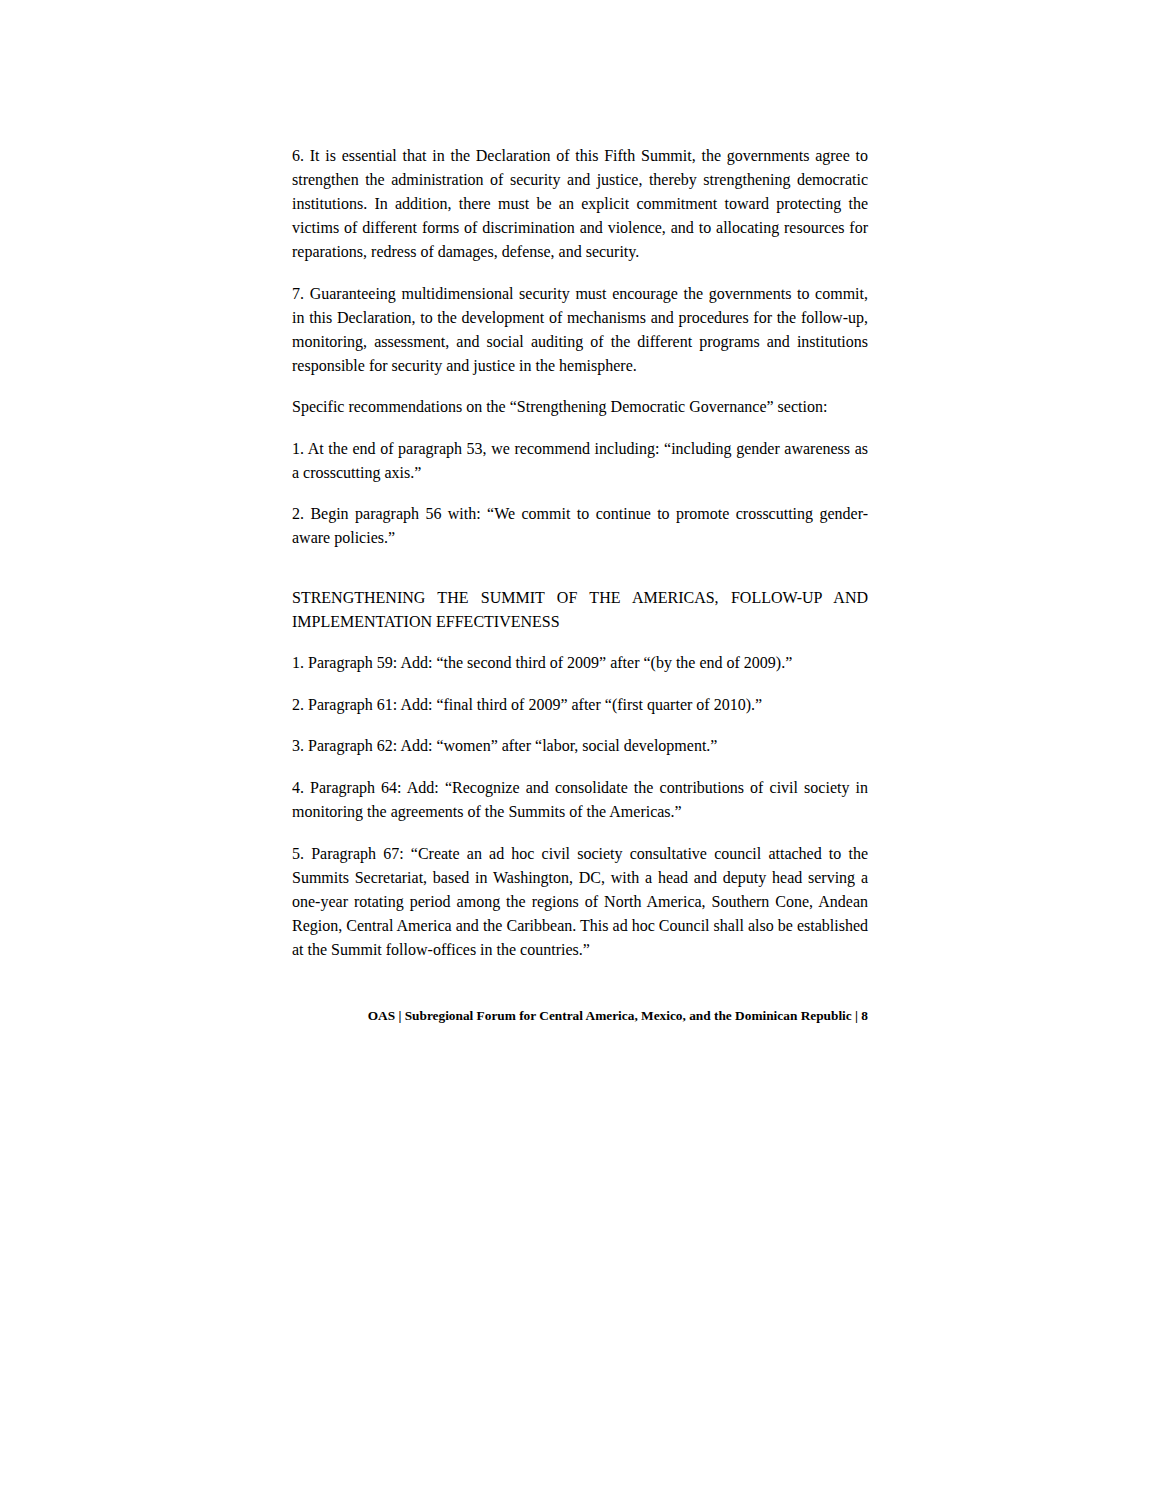6. It is essential that in the Declaration of this Fifth Summit, the governments agree to strengthen the administration of security and justice, thereby strengthening democratic institutions. In addition, there must be an explicit commitment toward protecting the victims of different forms of discrimination and violence, and to allocating resources for reparations, redress of damages, defense, and security.
7. Guaranteeing multidimensional security must encourage the governments to commit, in this Declaration, to the development of mechanisms and procedures for the follow-up, monitoring, assessment, and social auditing of the different programs and institutions responsible for security and justice in the hemisphere.
Specific recommendations on the “Strengthening Democratic Governance” section:
1. At the end of paragraph 53, we recommend including: “including gender awareness as a crosscutting axis.”
2. Begin paragraph 56 with: “We commit to continue to promote crosscutting gender-aware policies.”
Strengthening the Summit of the Americas, Follow-up and Implementation Effectiveness
1. Paragraph 59: Add: “the second third of 2009” after “(by the end of 2009).”
2. Paragraph 61: Add: “final third of 2009” after “(first quarter of 2010).”
3. Paragraph 62: Add: “women” after “labor, social development.”
4. Paragraph 64: Add: “Recognize and consolidate the contributions of civil society in monitoring the agreements of the Summits of the Americas.”
5. Paragraph 67: “Create an ad hoc civil society consultative council attached to the Summits Secretariat, based in Washington, DC, with a head and deputy head serving a one-year rotating period among the regions of North America, Southern Cone, Andean Region, Central America and the Caribbean. This ad hoc Council shall also be established at the Summit follow-offices in the countries.”
OAS | Subregional Forum for Central America, Mexico, and the Dominican Republic | 8